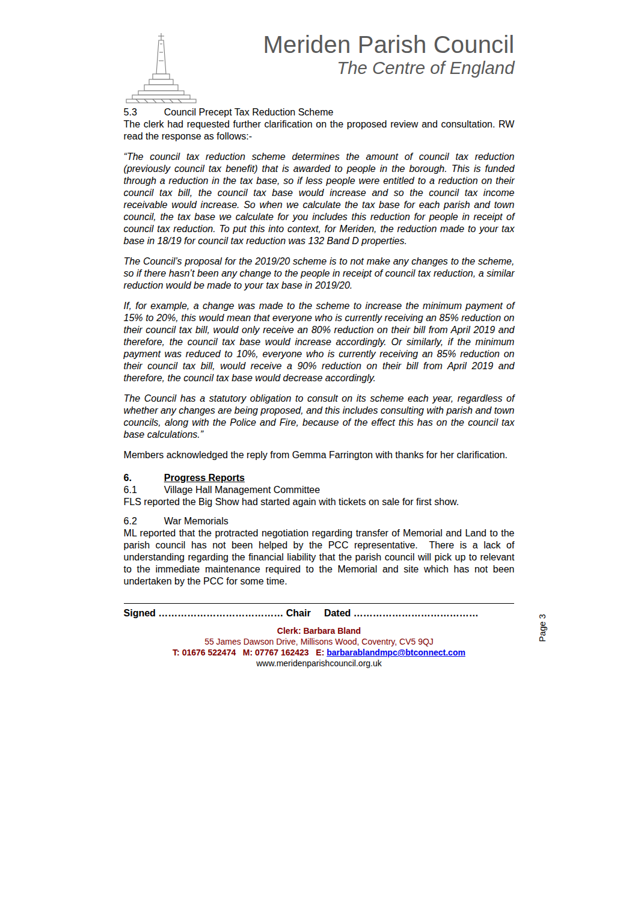Meriden Parish Council
The Centre of England
5.3
Council Precept Tax Reduction Scheme
The clerk had requested further clarification on the proposed review and consultation. RW read the response as follows:-
“The council tax reduction scheme determines the amount of council tax reduction (previously council tax benefit) that is awarded to people in the borough. This is funded through a reduction in the tax base, so if less people were entitled to a reduction on their council tax bill, the council tax base would increase and so the council tax income receivable would increase. So when we calculate the tax base for each parish and town council, the tax base we calculate for you includes this reduction for people in receipt of council tax reduction. To put this into context, for Meriden, the reduction made to your tax base in 18/19 for council tax reduction was 132 Band D properties.
The Council’s proposal for the 2019/20 scheme is to not make any changes to the scheme, so if there hasn’t been any change to the people in receipt of council tax reduction, a similar reduction would be made to your tax base in 2019/20.
If, for example, a change was made to the scheme to increase the minimum payment of 15% to 20%, this would mean that everyone who is currently receiving an 85% reduction on their council tax bill, would only receive an 80% reduction on their bill from April 2019 and therefore, the council tax base would increase accordingly. Or similarly, if the minimum payment was reduced to 10%, everyone who is currently receiving an 85% reduction on their council tax bill, would receive a 90% reduction on their bill from April 2019 and therefore, the council tax base would decrease accordingly.
The Council has a statutory obligation to consult on its scheme each year, regardless of whether any changes are being proposed, and this includes consulting with parish and town councils, along with the Police and Fire, because of the effect this has on the council tax base calculations.”
Members acknowledged the reply from Gemma Farrington with thanks for her clarification.
6.
Progress Reports
6.1
Village Hall Management Committee
FLS reported the Big Show had started again with tickets on sale for first show.
6.2
War Memorials
ML reported that the protracted negotiation regarding transfer of Memorial and Land to the parish council has not been helped by the PCC representative. There is a lack of understanding regarding the financial liability that the parish council will pick up to relevant to the immediate maintenance required to the Memorial and site which has not been undertaken by the PCC for some time.
Signed ………………………………… Chair Dated …………………………………
Page 3
Clerk: Barbara Bland
55 James Dawson Drive, Millisons Wood, Coventry, CV5 9QJ
T: 01676 522474 M: 07767 162423 E: barbarablandmpc@btconnect.com
www.meridenparishcouncil.org.uk